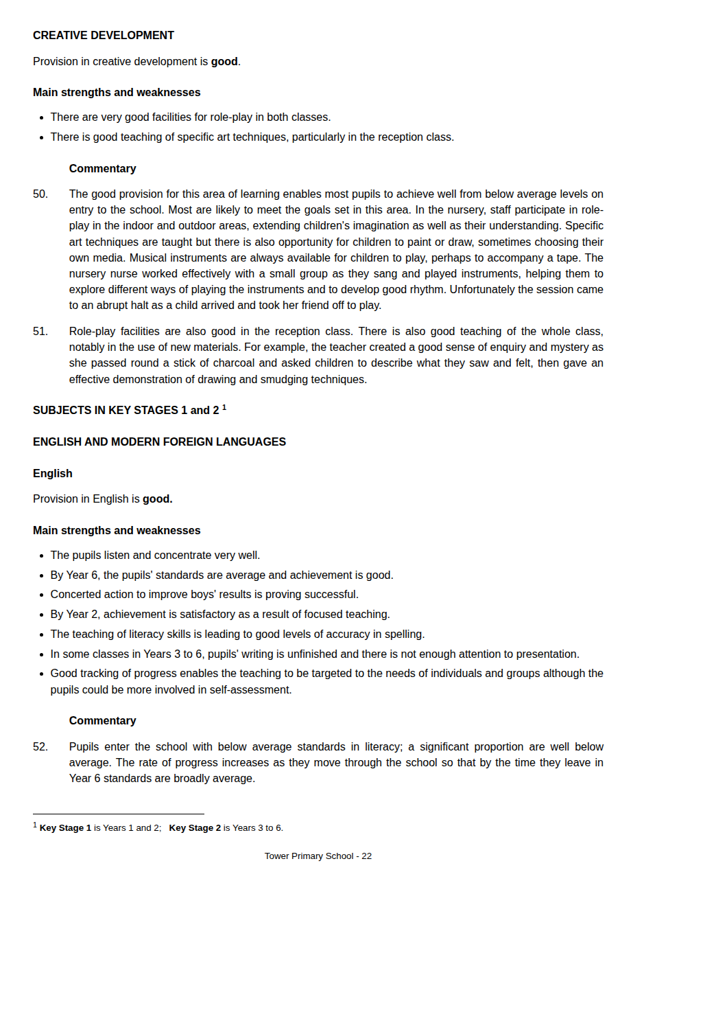CREATIVE DEVELOPMENT
Provision in creative development is good.
Main strengths and weaknesses
There are very good facilities for role-play in both classes.
There is good teaching of specific art techniques, particularly in the reception class.
Commentary
50.
The good provision for this area of learning enables most pupils to achieve well from below average levels on entry to the school. Most are likely to meet the goals set in this area. In the nursery, staff participate in role-play in the indoor and outdoor areas, extending children's imagination as well as their understanding. Specific art techniques are taught but there is also opportunity for children to paint or draw, sometimes choosing their own media. Musical instruments are always available for children to play, perhaps to accompany a tape. The nursery nurse worked effectively with a small group as they sang and played instruments, helping them to explore different ways of playing the instruments and to develop good rhythm. Unfortunately the session came to an abrupt halt as a child arrived and took her friend off to play.
51.
Role-play facilities are also good in the reception class. There is also good teaching of the whole class, notably in the use of new materials. For example, the teacher created a good sense of enquiry and mystery as she passed round a stick of charcoal and asked children to describe what they saw and felt, then gave an effective demonstration of drawing and smudging techniques.
SUBJECTS IN KEY STAGES 1 and 2 1
ENGLISH AND MODERN FOREIGN LANGUAGES
English
Provision in English is good.
Main strengths and weaknesses
The pupils listen and concentrate very well.
By Year 6, the pupils' standards are average and achievement is good.
Concerted action to improve boys' results is proving successful.
By Year 2, achievement is satisfactory as a result of focused teaching.
The teaching of literacy skills is leading to good levels of accuracy in spelling.
In some classes in Years 3 to 6, pupils' writing is unfinished and there is not enough attention to presentation.
Good tracking of progress enables the teaching to be targeted to the needs of individuals and groups although the pupils could be more involved in self-assessment.
Commentary
52.
Pupils enter the school with below average standards in literacy; a significant proportion are well below average. The rate of progress increases as they move through the school so that by the time they leave in Year 6 standards are broadly average.
1 Key Stage 1 is Years 1 and 2; Key Stage 2 is Years 3 to 6.
Tower Primary School - 22